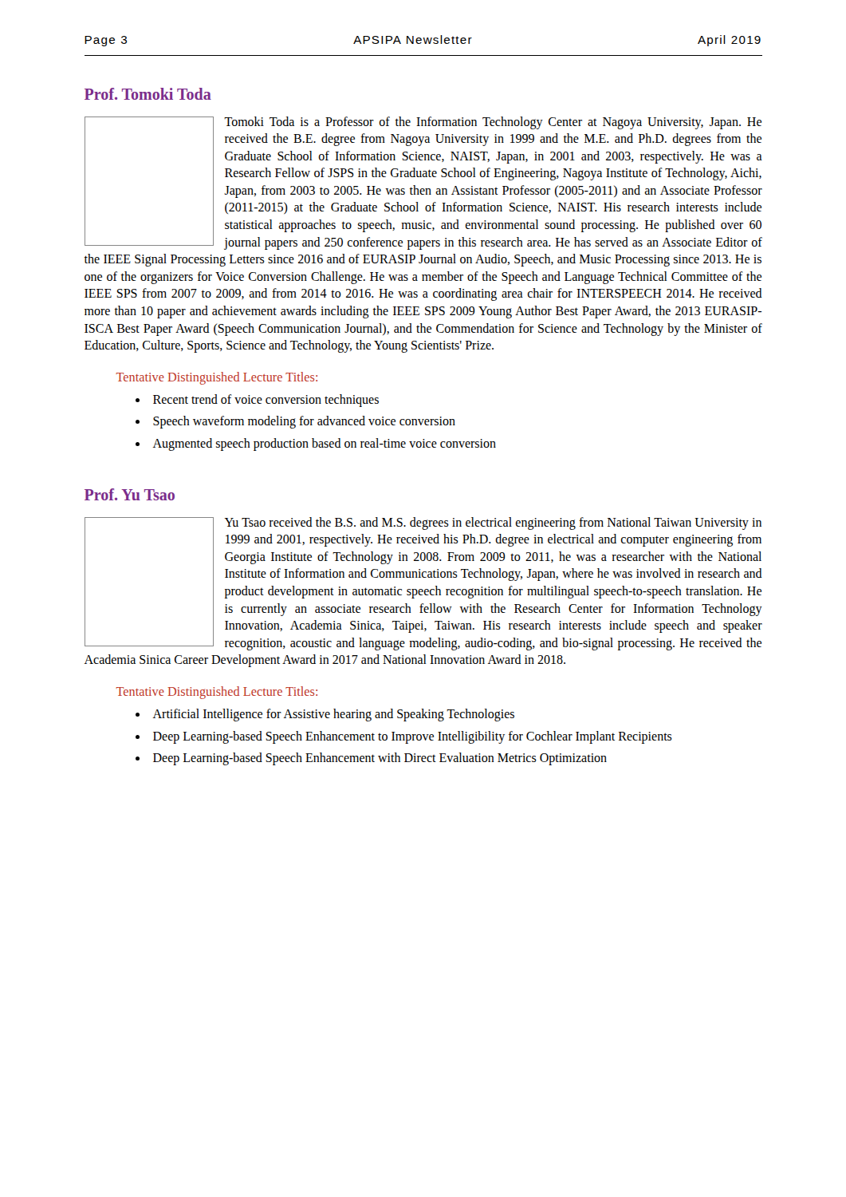Page 3 APSIPA Newsletter April 2019
Prof. Tomoki Toda
Tomoki Toda is a Professor of the Information Technology Center at Nagoya University, Japan. He received the B.E. degree from Nagoya University in 1999 and the M.E. and Ph.D. degrees from the Graduate School of Information Science, NAIST, Japan, in 2001 and 2003, respectively. He was a Research Fellow of JSPS in the Graduate School of Engineering, Nagoya Institute of Technology, Aichi, Japan, from 2003 to 2005. He was then an Assistant Professor (2005-2011) and an Associate Professor (2011-2015) at the Graduate School of Information Science, NAIST. His research interests include statistical approaches to speech, music, and environmental sound processing. He published over 60 journal papers and 250 conference papers in this research area. He has served as an Associate Editor of the IEEE Signal Processing Letters since 2016 and of EURASIP Journal on Audio, Speech, and Music Processing since 2013. He is one of the organizers for Voice Conversion Challenge. He was a member of the Speech and Language Technical Committee of the IEEE SPS from 2007 to 2009, and from 2014 to 2016. He was a coordinating area chair for INTERSPEECH 2014. He received more than 10 paper and achievement awards including the IEEE SPS 2009 Young Author Best Paper Award, the 2013 EURASIP-ISCA Best Paper Award (Speech Communication Journal), and the Commendation for Science and Technology by the Minister of Education, Culture, Sports, Science and Technology, the Young Scientists' Prize.
Tentative Distinguished Lecture Titles:
Recent trend of voice conversion techniques
Speech waveform modeling for advanced voice conversion
Augmented speech production based on real-time voice conversion
Prof. Yu Tsao
Yu Tsao received the B.S. and M.S. degrees in electrical engineering from National Taiwan University in 1999 and 2001, respectively. He received his Ph.D. degree in electrical and computer engineering from Georgia Institute of Technology in 2008. From 2009 to 2011, he was a researcher with the National Institute of Information and Communications Technology, Japan, where he was involved in research and product development in automatic speech recognition for multilingual speech-to-speech translation. He is currently an associate research fellow with the Research Center for Information Technology Innovation, Academia Sinica, Taipei, Taiwan. His research interests include speech and speaker recognition, acoustic and language modeling, audio-coding, and bio-signal processing. He received the Academia Sinica Career Development Award in 2017 and National Innovation Award in 2018.
Tentative Distinguished Lecture Titles:
Artificial Intelligence for Assistive hearing and Speaking Technologies
Deep Learning-based Speech Enhancement to Improve Intelligibility for Cochlear Implant Recipients
Deep Learning-based Speech Enhancement with Direct Evaluation Metrics Optimization